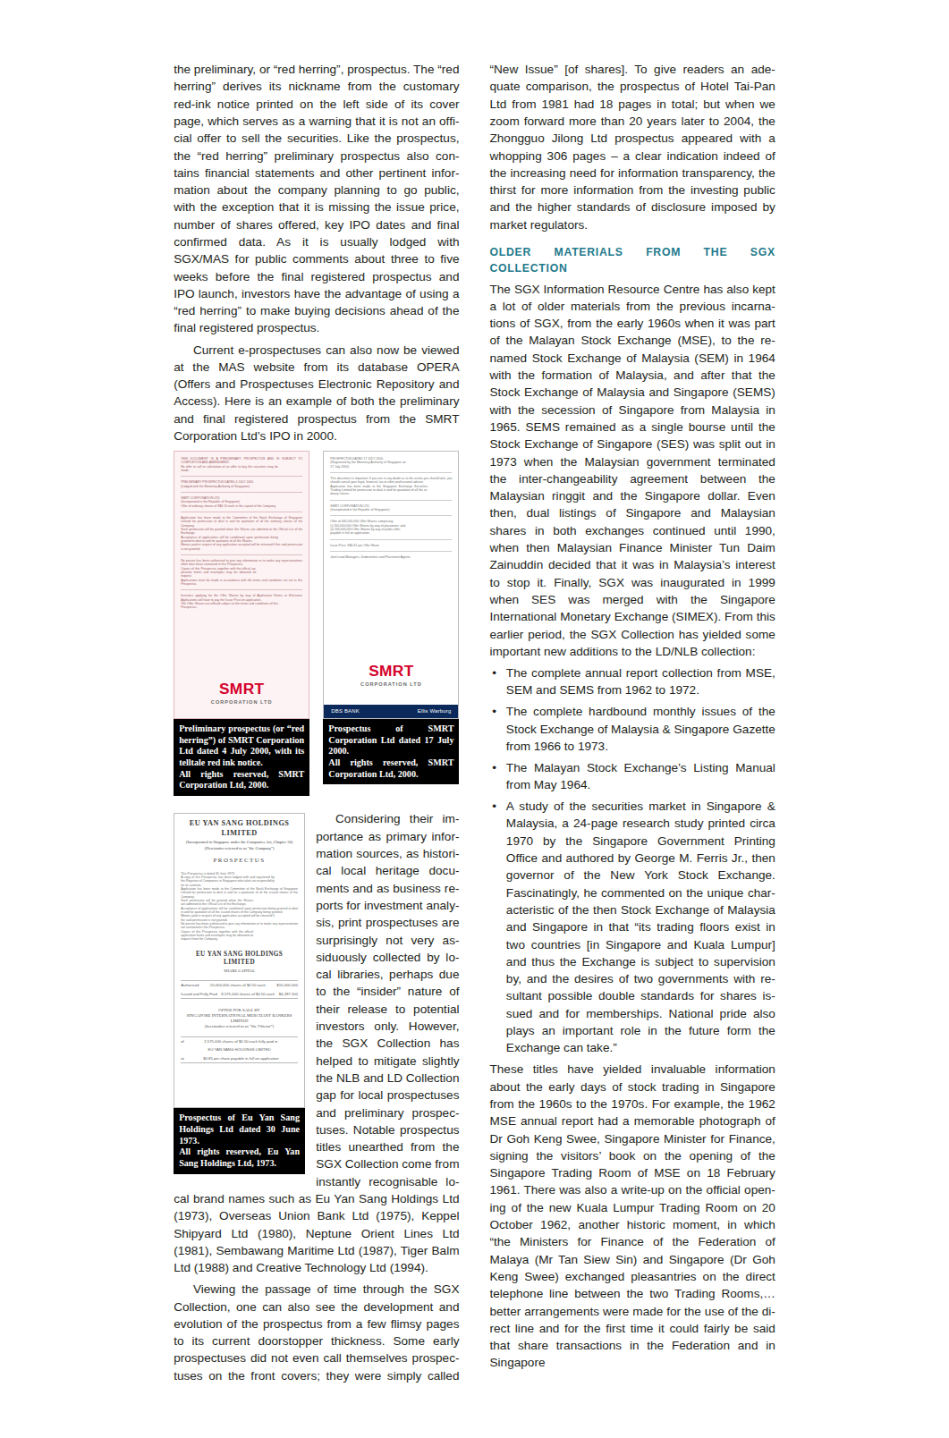the preliminary, or “red herring”, prospectus. The “red herring” derives its nickname from the customary red-ink notice printed on the left side of its cover page, which serves as a warning that it is not an official offer to sell the securities. Like the prospectus, the “red herring” preliminary prospectus also contains financial statements and other pertinent information about the company planning to go public, with the exception that it is missing the issue price, number of shares offered, key IPO dates and final confirmed data. As it is usually lodged with SGX/MAS for public comments about three to five weeks before the final registered prospectus and IPO launch, investors have the advantage of using a “red herring” to make buying decisions ahead of the final registered prospectus.
Current e-prospectuses can also now be viewed at the MAS website from its database OPERA (Offers and Prospectuses Electronic Repository and Access). Here is an example of both the preliminary and final registered prospectus from the SMRT Corporation Ltd’s IPO in 2000.
THIS DOCUMENT IS A PRELIMINARY PROSPECTUS AND IS SUBJECT TO COMPLETION AND AMENDMENT. No offer to sell or solicitation of an offer to buy the securities may be made.
PRELIMINARY PROSPECTUS DATED 4 JULY 2000 (Lodged with the Monetary Authority of Singapore)
SMRT CORPORATION LTD (Incorporated in the Republic of Singapore) Offer of ordinary shares of S$0.10 each in the capital of the Company
Application has been made to the Committee of the Stock Exchange of Singapore Limited for permission to deal in and for quotation of all the ordinary shares of the Company. Such permission will be granted when the Shares are admitted to the Official List of the Exchange. Acceptance of applications will be conditional upon permission being granted to deal in and for quotation of all the Shares. Monies paid in respect of any application accepted will be returned if the said permission is not granted.
No person has been authorised to give any information or to make any representations other than those contained in this Prospectus. Copies of this Prospectus together with the official application forms and envelopes may be obtained on request. Applications must be made in accordance with the terms and conditions set out in this Prospectus.
Investors applying for the Offer Shares by way of Application Forms or Electronic Applications will have to pay the Issue Price on application. The Offer Shares are offered subject to the terms and conditions of this Prospectus.
SMRTCORPORATION LTD
Preliminary prospectus (or “red herring”) of SMRT Corporation Ltd dated 4 July 2000, with its telltale red ink notice.
All rights reserved, SMRT Corporation Ltd, 2000.
PROSPECTUS DATED 17 JULY 2000 (Registered by the Monetary Authority of Singapore on 17 July 2000)
This document is important. If you are in any doubt as to the action you should take, you should consult your legal, financial, tax or other professional adviser. Application has been made to the Singapore Exchange Securities Trading Limited for permission to deal in and for quotation of all the ordinary shares.
SMRT CORPORATION LTD (Incorporated in the Republic of Singapore)
Offer of 400,000,000 Offer Shares comprising: (i) 200,000,000 Offer Shares by way of placement; and (ii) 200,000,000 Offer Shares by way of public offer, payable in full on application.
Issue Price: S$0.61 per Offer Share
Joint Lead Managers, Underwriters and Placement Agents
SMRTCORPORATION LTD
DBS BANK Ellis Warburg
Prospectus of SMRT Corporation Ltd dated 17 July 2000.
All rights reserved, SMRT Corporation Ltd, 2000.
EU YAN SANG HOLDINGS LIMITED
(Incorporated in Singapore under the Companies Act, Chapter 50)
(Hereinafter referred to as “the Company”)
PROSPECTUS
This Prospectus is dated 30 June 1973. A copy of this Prospectus has been lodged with and registered by the Registrar of Companies in Singapore who takes no responsibility for its contents. Application has been made to the Committee of the Stock Exchange of Singapore Limited for permission to deal in and for a quotation of all the issued shares of the Company. Such permission will be granted when the Shares are admitted to the Official List of the Exchange. Acceptance of applications will be conditional upon permission being granted to deal in and for quotation of all the issued shares of the Company being granted. Monies paid in respect of any application accepted will be returned if the said permission is not granted. No person has been authorised to give any information or to make any representation not contained in this Prospectus. Copies of this Prospectus together with the official application forms and envelopes may be obtained on request from the Company.
EU YAN SANG HOLDINGS LIMITED
SHARE CAPITAL
Authorised 20,000,000 shares of $0.50 each$10,000,000
Issued and Fully Paid 8,575,000 shares of $0.50 each$4,287,500
OFFER FOR SALE BY
SINGAPORE INTERNATIONAL MERCHANT BANKERS LIMITED
(hereinafter referred to as “the Offeror”)
of 2,575,000 shares of $0.50 each fully paid in
EU YAN SANG HOLDINGS LIMITED
at$0.85 per share payable in full on application
Prospectus of Eu Yan Sang Holdings Ltd dated 30 June 1973.
All rights reserved, Eu Yan Sang Holdings Ltd, 1973.
Considering their importance as primary information sources, as historical local heritage documents and as business reports for investment analysis, print prospectuses are surprisingly not very assiduously collected by local libraries, perhaps due to the “insider” nature of their release to potential investors only. However, the SGX Collection has helped to mitigate slightly the NLB and LD Collection gap for local prospectuses and preliminary prospectuses. Notable prospectus titles unearthed from the SGX Collection come from instantly recognisable local brand names such as Eu Yan Sang Holdings Ltd (1973), Overseas Union Bank Ltd (1975), Keppel Shipyard Ltd (1980), Neptune Orient Lines Ltd (1981), Sembawang Maritime Ltd (1987), Tiger Balm Ltd (1988) and Creative Technology Ltd (1994).
Viewing the passage of time through the SGX Collection, one can also see the development and evolution of the prospectus from a few flimsy pages to its current doorstopper thickness. Some early prospectuses did not even call themselves prospectuses on the front covers; they were simply called “New Issue” [of shares]. To give readers an adequate comparison, the prospectus of Hotel Tai-Pan Ltd from 1981 had 18 pages in total; but when we zoom forward more than 20 years later to 2004, the Zhongguo Jilong Ltd prospectus appeared with a whopping 306 pages – a clear indication indeed of the increasing need for information transparency, the thirst for more information from the investing public and the higher standards of disclosure imposed by market regulators.
Older materials from the SGX Collection
The SGX Information Resource Centre has also kept a lot of older materials from the previous incarnations of SGX, from the early 1960s when it was part of the Malayan Stock Exchange (MSE), to the renamed Stock Exchange of Malaysia (SEM) in 1964 with the formation of Malaysia, and after that the Stock Exchange of Malaysia and Singapore (SEMS) with the secession of Singapore from Malaysia in 1965. SEMS remained as a single bourse until the Stock Exchange of Singapore (SES) was split out in 1973 when the Malaysian government terminated the inter-changeability agreement between the Malaysian ringgit and the Singapore dollar. Even then, dual listings of Singapore and Malaysian shares in both exchanges continued until 1990, when then Malaysian Finance Minister Tun Daim Zainuddin decided that it was in Malaysia’s interest to stop it. Finally, SGX was inaugurated in 1999 when SES was merged with the Singapore International Monetary Exchange (SIMEX). From this earlier period, the SGX Collection has yielded some important new additions to the LD/NLB collection:
The complete annual report collection from MSE, SEM and SEMS from 1962 to 1972.
The complete hardbound monthly issues of the Stock Exchange of Malaysia & Singapore Gazette from 1966 to 1973.
The Malayan Stock Exchange’s Listing Manual from May 1964.
A study of the securities market in Singapore & Malaysia, a 24-page research study printed circa 1970 by the Singapore Government Printing Office and authored by George M. Ferris Jr., then governor of the New York Stock Exchange. Fascinatingly, he commented on the unique characteristic of the then Stock Exchange of Malaysia and Singapore in that “its trading floors exist in two countries [in Singapore and Kuala Lumpur] and thus the Exchange is subject to supervision by, and the desires of two governments with resultant possible double standards for shares issued and for memberships. National pride also plays an important role in the future form the Exchange can take.”
These titles have yielded invaluable information about the early days of stock trading in Singapore from the 1960s to the 1970s. For example, the 1962 MSE annual report had a memorable photograph of Dr Goh Keng Swee, Singapore Minister for Finance, signing the visitors’ book on the opening of the Singapore Trading Room of MSE on 18 February 1961. There was also a write-up on the official opening of the new Kuala Lumpur Trading Room on 20 October 1962, another historic moment, in which “the Ministers for Finance of the Federation of Malaya (Mr Tan Siew Sin) and Singapore (Dr Goh Keng Swee) exchanged pleasantries on the direct telephone line between the two Trading Rooms,… better arrangements were made for the use of the direct line and for the first time it could fairly be said that share transactions in the Federation and in Singapore